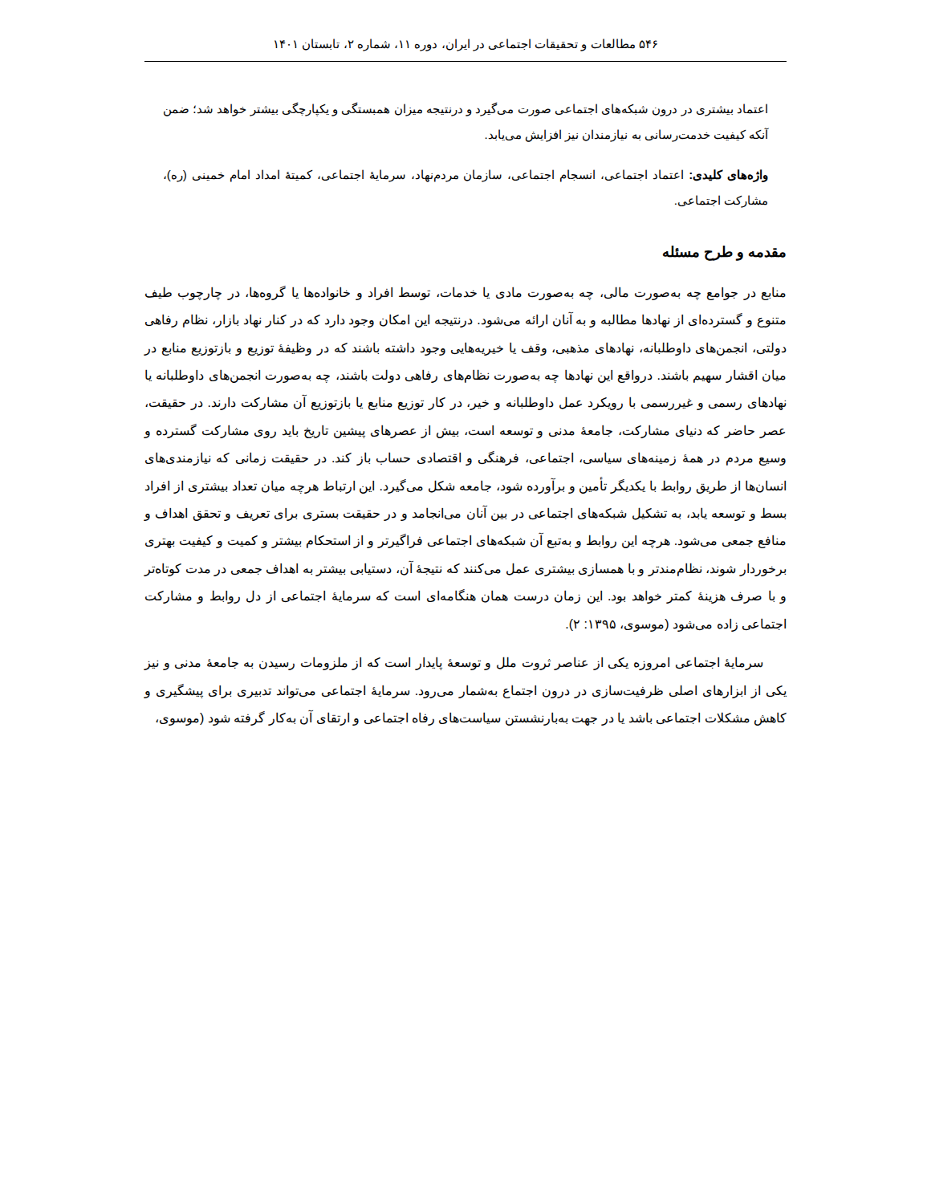۵۴۶ مطالعات و تحقیقات اجتماعی در ایران، دوره ۱۱، شماره ۲، تابستان ۱۴۰۱
اعتماد بیشتری در درون شبکه‌های اجتماعی صورت می‌گیرد و درنتیجه میزان همبستگی و یکپارچگی بیشتر خواهد شد؛ ضمن آنکه کیفیت خدمت‌رسانی به نیازمندان نیز افزایش می‌یابد.
واژه‌های کلیدی: اعتماد اجتماعی، انسجام اجتماعی، سازمان مردم‌نهاد، سرمایۀ اجتماعی، کمیتۀ امداد امام خمینی (ره)، مشارکت اجتماعی.
مقدمه و طرح مسئله
منابع در جوامع چه به‌صورت مالی، چه به‌صورت مادی یا خدمات، توسط افراد و خانواده‌ها یا گروه‌ها، در چارچوب طیف متنوع و گسترده‌ای از نهادها مطالبه و به آنان ارائه می‌شود. درنتیجه این امکان وجود دارد که در کنار نهاد بازار، نظام رفاهی دولتی، انجمن‌های داوطلبانه، نهادهای مذهبی، وقف یا خیریه‌هایی وجود داشته باشند که در وظیفۀ توزیع و بازتوزیع منابع در میان اقشار سهیم باشند. درواقع این نهادها چه به‌صورت نظام‌های رفاهی دولت باشند، چه به‌صورت انجمن‌های داوطلبانه یا نهادهای رسمی و غیررسمی با رویکرد عمل داوطلبانه و خیر، در کار توزیع منابع یا بازتوزیع آن مشارکت دارند. در حقیقت، عصر حاضر که دنیای مشارکت، جامعۀ مدنی و توسعه است، بیش از عصرهای پیشین تاریخ باید روی مشارکت گسترده و وسیع مردم در همۀ زمینه‌های سیاسی، اجتماعی، فرهنگی و اقتصادی حساب باز کند. در حقیقت زمانی که نیازمندی‌های انسان‌ها از طریق روابط با یکدیگر تأمین و برآورده شود، جامعه شکل می‌گیرد. این ارتباط هرچه میان تعداد بیشتری از افراد بسط و توسعه یابد، به تشکیل شبکه‌های اجتماعی در بین آنان می‌انجامد و در حقیقت بستری برای تعریف و تحقق اهداف و منافع جمعی می‌شود. هرچه این روابط و به‌تبع آن شبکه‌های اجتماعی فراگیرتر و از استحکام بیشتر و کمیت و کیفیت بهتری برخوردار شوند، نظام‌مندتر و با همسازی بیشتری عمل می‌کنند که نتیجۀ آن، دستیابی بیشتر به اهداف جمعی در مدت کوتاه‌تر و با صرف هزینۀ کمتر خواهد بود. این زمان درست همان هنگامه‌ای است که سرمایۀ اجتماعی از دل روابط و مشارکت اجتماعی زاده می‌شود (موسوی، ۱۳۹۵: ۲).
سرمایۀ اجتماعی امروزه یکی از عناصر ثروت ملل و توسعۀ پایدار است که از ملزومات رسیدن به جامعۀ مدنی و نیز یکی از ابزارهای اصلی ظرفیت‌سازی در درون اجتماع به‌شمار می‌رود. سرمایۀ اجتماعی می‌تواند تدبیری برای پیشگیری و کاهش مشکلات اجتماعی باشد یا در جهت به‌بارنشستن سیاست‌های رفاه اجتماعی و ارتقای آن به‌کار گرفته شود (موسوی،